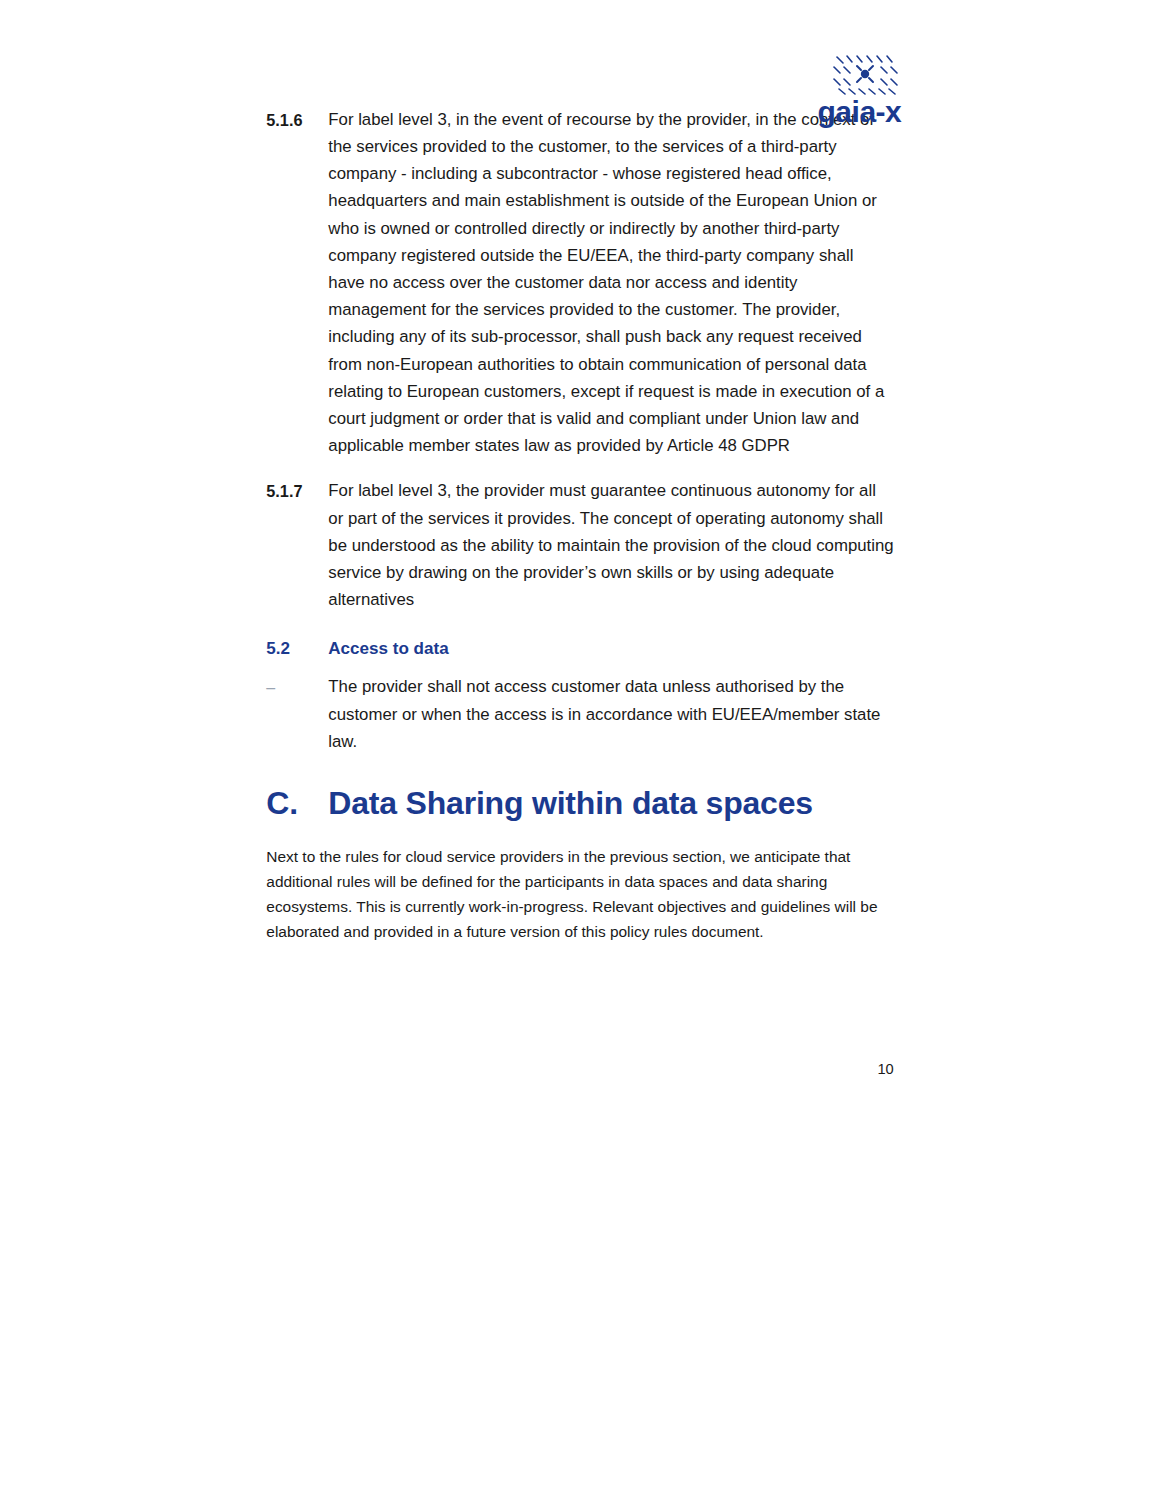gaia-x
5.1.6
For label level 3, in the event of recourse by the provider, in the context of the services provided to the customer, to the services of a third-party company - including a subcontractor - whose registered head office, headquarters and main establishment is outside of the European Union or who is owned or controlled directly or indirectly by another third-party company registered outside the EU/EEA, the third-party company shall have no access over the customer data nor access and identity management for the services provided to the customer. The provider, including any of its sub-processor, shall push back any request received from non-European authorities to obtain communication of personal data relating to European customers, except if request is made in execution of a court judgment or order that is valid and compliant under Union law and applicable member states law as provided by Article 48 GDPR
5.1.7
For label level 3, the provider must guarantee continuous autonomy for all or part of the services it provides. The concept of operating autonomy shall be understood as the ability to maintain the provision of the cloud computing service by drawing on the provider’s own skills or by using adequate alternatives
5.2
Access to data
–
The provider shall not access customer data unless authorised by the customer or when the access is in accordance with EU/EEA/member state law.
C.
Data Sharing within data spaces
Next to the rules for cloud service providers in the previous section, we anticipate that additional rules will be defined for the participants in data spaces and data sharing ecosystems. This is currently work-in-progress. Relevant objectives and guidelines will be elaborated and provided in a future version of this policy rules document.
10